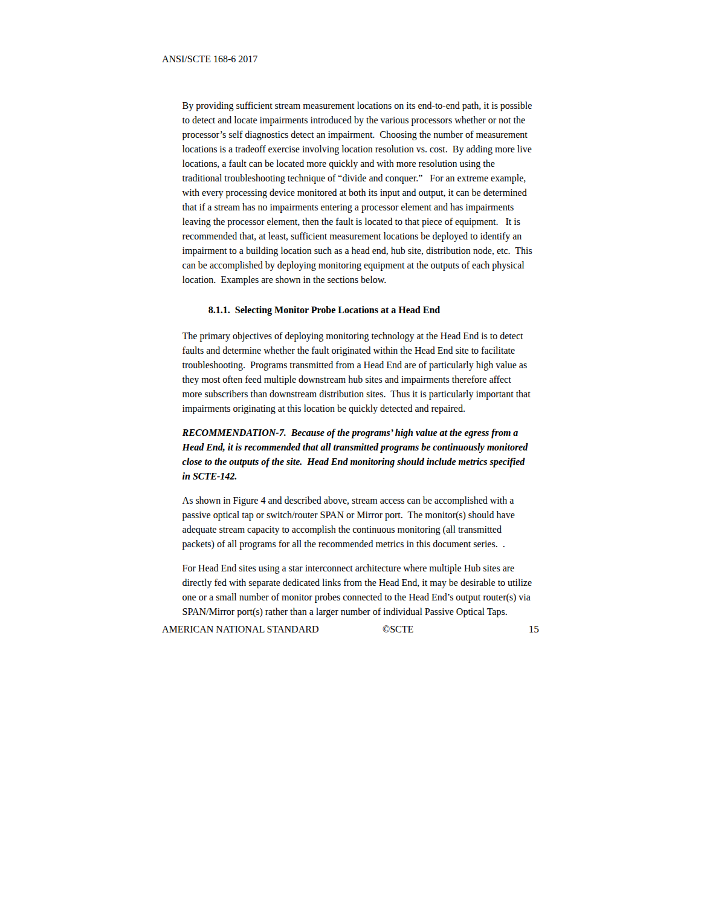ANSI/SCTE 168-6 2017
By providing sufficient stream measurement locations on its end-to-end path, it is possible to detect and locate impairments introduced by the various processors whether or not the processor’s self diagnostics detect an impairment. Choosing the number of measurement locations is a tradeoff exercise involving location resolution vs. cost. By adding more live locations, a fault can be located more quickly and with more resolution using the traditional troubleshooting technique of “divide and conquer.” For an extreme example, with every processing device monitored at both its input and output, it can be determined that if a stream has no impairments entering a processor element and has impairments leaving the processor element, then the fault is located to that piece of equipment. It is recommended that, at least, sufficient measurement locations be deployed to identify an impairment to a building location such as a head end, hub site, distribution node, etc. This can be accomplished by deploying monitoring equipment at the outputs of each physical location. Examples are shown in the sections below.
8.1.1. Selecting Monitor Probe Locations at a Head End
The primary objectives of deploying monitoring technology at the Head End is to detect faults and determine whether the fault originated within the Head End site to facilitate troubleshooting. Programs transmitted from a Head End are of particularly high value as they most often feed multiple downstream hub sites and impairments therefore affect more subscribers than downstream distribution sites. Thus it is particularly important that impairments originating at this location be quickly detected and repaired.
RECOMMENDATION-7. Because of the programs’ high value at the egress from a Head End, it is recommended that all transmitted programs be continuously monitored close to the outputs of the site. Head End monitoring should include metrics specified in SCTE-142.
As shown in Figure 4 and described above, stream access can be accomplished with a passive optical tap or switch/router SPAN or Mirror port. The monitor(s) should have adequate stream capacity to accomplish the continuous monitoring (all transmitted packets) of all programs for all the recommended metrics in this document series. .
For Head End sites using a star interconnect architecture where multiple Hub sites are directly fed with separate dedicated links from the Head End, it may be desirable to utilize one or a small number of monitor probes connected to the Head End’s output router(s) via SPAN/Mirror port(s) rather than a larger number of individual Passive Optical Taps.
AMERICAN NATIONAL STANDARD ©SCTE 15